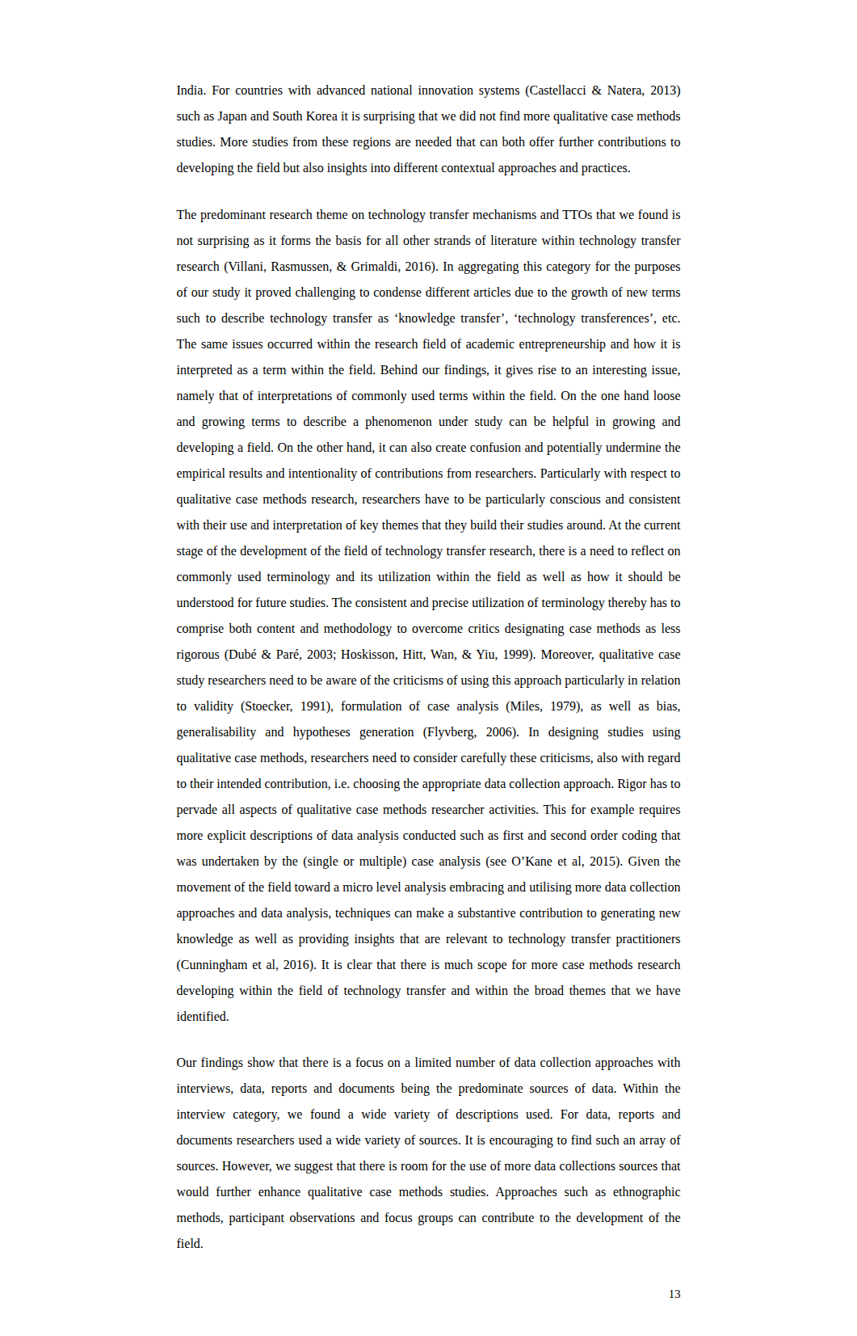India. For countries with advanced national innovation systems (Castellacci & Natera, 2013) such as Japan and South Korea it is surprising that we did not find more qualitative case methods studies. More studies from these regions are needed that can both offer further contributions to developing the field but also insights into different contextual approaches and practices.
The predominant research theme on technology transfer mechanisms and TTOs that we found is not surprising as it forms the basis for all other strands of literature within technology transfer research (Villani, Rasmussen, & Grimaldi, 2016). In aggregating this category for the purposes of our study it proved challenging to condense different articles due to the growth of new terms such to describe technology transfer as ‘knowledge transfer’, ‘technology transferences’, etc. The same issues occurred within the research field of academic entrepreneurship and how it is interpreted as a term within the field. Behind our findings, it gives rise to an interesting issue, namely that of interpretations of commonly used terms within the field. On the one hand loose and growing terms to describe a phenomenon under study can be helpful in growing and developing a field. On the other hand, it can also create confusion and potentially undermine the empirical results and intentionality of contributions from researchers. Particularly with respect to qualitative case methods research, researchers have to be particularly conscious and consistent with their use and interpretation of key themes that they build their studies around. At the current stage of the development of the field of technology transfer research, there is a need to reflect on commonly used terminology and its utilization within the field as well as how it should be understood for future studies. The consistent and precise utilization of terminology thereby has to comprise both content and methodology to overcome critics designating case methods as less rigorous (Dubé & Paré, 2003; Hoskisson, Hitt, Wan, & Yiu, 1999). Moreover, qualitative case study researchers need to be aware of the criticisms of using this approach particularly in relation to validity (Stoecker, 1991), formulation of case analysis (Miles, 1979), as well as bias, generalisability and hypotheses generation (Flyvberg, 2006). In designing studies using qualitative case methods, researchers need to consider carefully these criticisms, also with regard to their intended contribution, i.e. choosing the appropriate data collection approach. Rigor has to pervade all aspects of qualitative case methods researcher activities. This for example requires more explicit descriptions of data analysis conducted such as first and second order coding that was undertaken by the (single or multiple) case analysis (see O’Kane et al, 2015). Given the movement of the field toward a micro level analysis embracing and utilising more data collection approaches and data analysis, techniques can make a substantive contribution to generating new knowledge as well as providing insights that are relevant to technology transfer practitioners (Cunningham et al, 2016). It is clear that there is much scope for more case methods research developing within the field of technology transfer and within the broad themes that we have identified.
Our findings show that there is a focus on a limited number of data collection approaches with interviews, data, reports and documents being the predominate sources of data. Within the interview category, we found a wide variety of descriptions used. For data, reports and documents researchers used a wide variety of sources. It is encouraging to find such an array of sources. However, we suggest that there is room for the use of more data collections sources that would further enhance qualitative case methods studies. Approaches such as ethnographic methods, participant observations and focus groups can contribute to the development of the field.
13